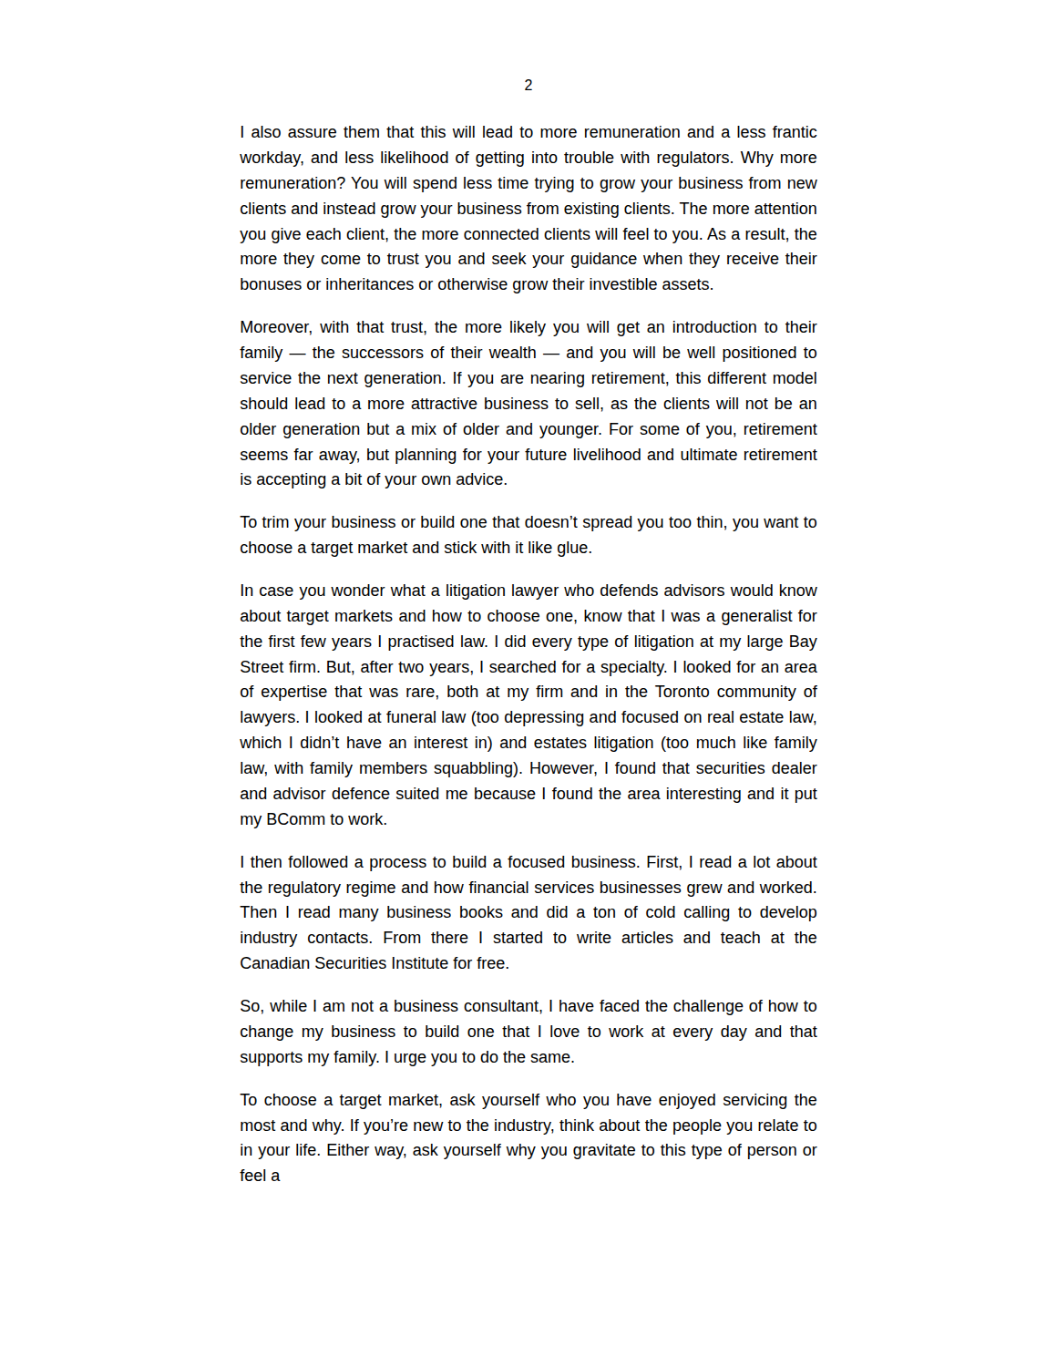2
I also assure them that this will lead to more remuneration and a less frantic workday, and less likelihood of getting into trouble with regulators. Why more remuneration? You will spend less time trying to grow your business from new clients and instead grow your business from existing clients. The more attention you give each client, the more connected clients will feel to you. As a result, the more they come to trust you and seek your guidance when they receive their bonuses or inheritances or otherwise grow their investible assets.
Moreover, with that trust, the more likely you will get an introduction to their family — the successors of their wealth — and you will be well positioned to service the next generation. If you are nearing retirement, this different model should lead to a more attractive business to sell, as the clients will not be an older generation but a mix of older and younger. For some of you, retirement seems far away, but planning for your future livelihood and ultimate retirement is accepting a bit of your own advice.
To trim your business or build one that doesn’t spread you too thin, you want to choose a target market and stick with it like glue.
In case you wonder what a litigation lawyer who defends advisors would know about target markets and how to choose one, know that I was a generalist for the first few years I practised law. I did every type of litigation at my large Bay Street firm. But, after two years, I searched for a specialty. I looked for an area of expertise that was rare, both at my firm and in the Toronto community of lawyers. I looked at funeral law (too depressing and focused on real estate law, which I didn’t have an interest in) and estates litigation (too much like family law, with family members squabbling). However, I found that securities dealer and advisor defence suited me because I found the area interesting and it put my BComm to work.
I then followed a process to build a focused business. First, I read a lot about the regulatory regime and how financial services businesses grew and worked. Then I read many business books and did a ton of cold calling to develop industry contacts. From there I started to write articles and teach at the Canadian Securities Institute for free.
So, while I am not a business consultant, I have faced the challenge of how to change my business to build one that I love to work at every day and that supports my family. I urge you to do the same.
To choose a target market, ask yourself who you have enjoyed servicing the most and why. If you’re new to the industry, think about the people you relate to in your life. Either way, ask yourself why you gravitate to this type of person or feel a